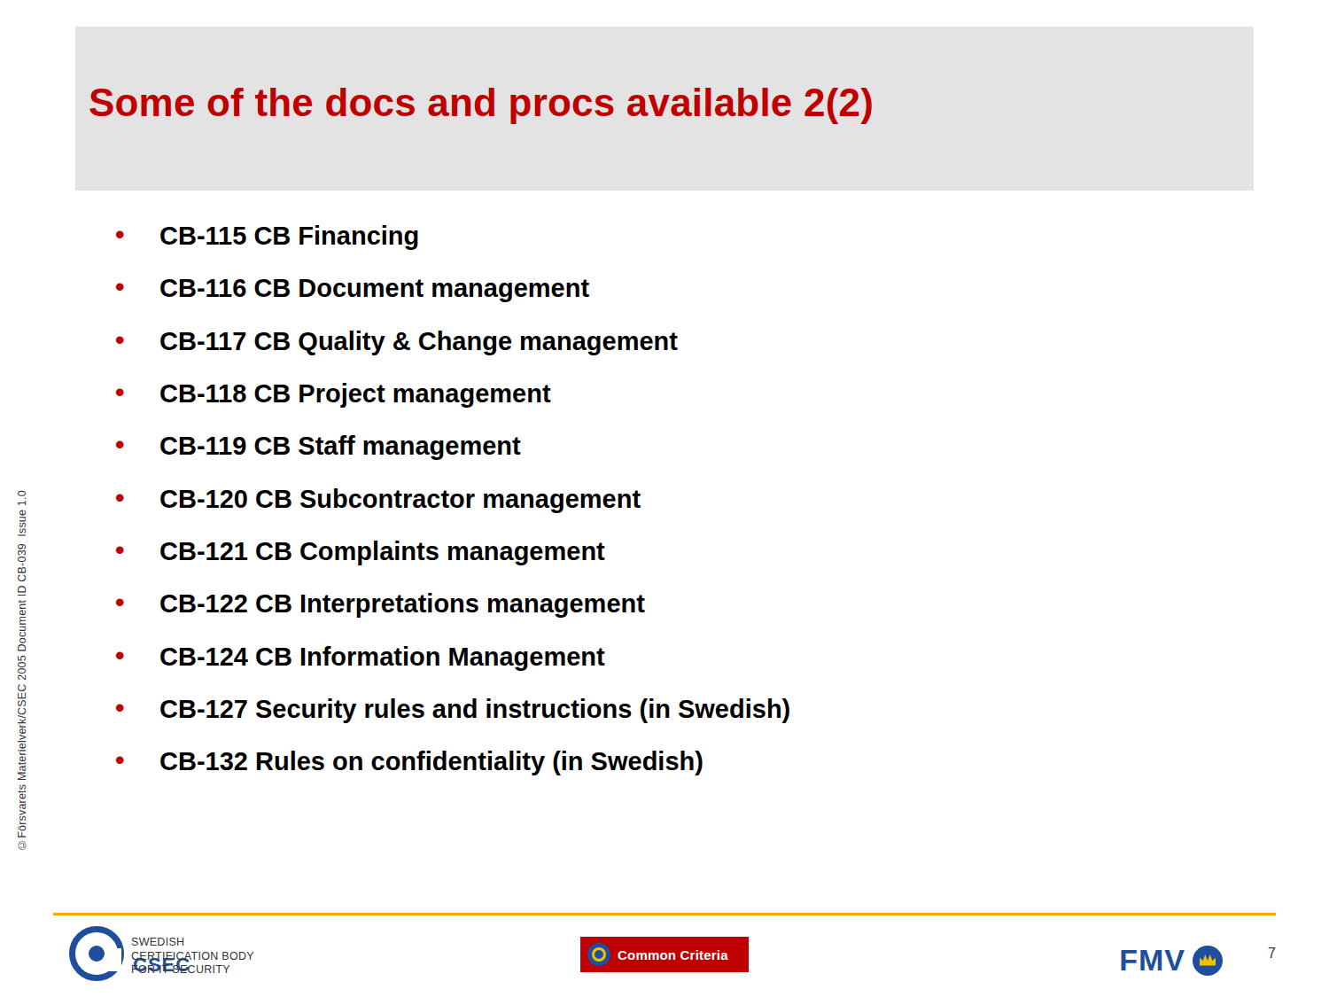Some of the docs and procs available 2(2)
CB-115 CB Financing
CB-116 CB Document management
CB-117 CB Quality & Change management
CB-118 CB Project management
CB-119 CB Staff management
CB-120 CB Subcontractor management
CB-121 CB Complaints management
CB-122 CB Interpretations management
CB-124 CB Information Management
CB-127 Security rules and instructions (in Swedish)
CB-132 Rules on confidentiality (in Swedish)
©Försvarets Materielverk/CSEC 2005 Document ID CB-039 Issue 1.0
CSEC
SWEDISH
CERTIFICATION BODY
FOR IT SECURITY
Common Criteria
FMV
7